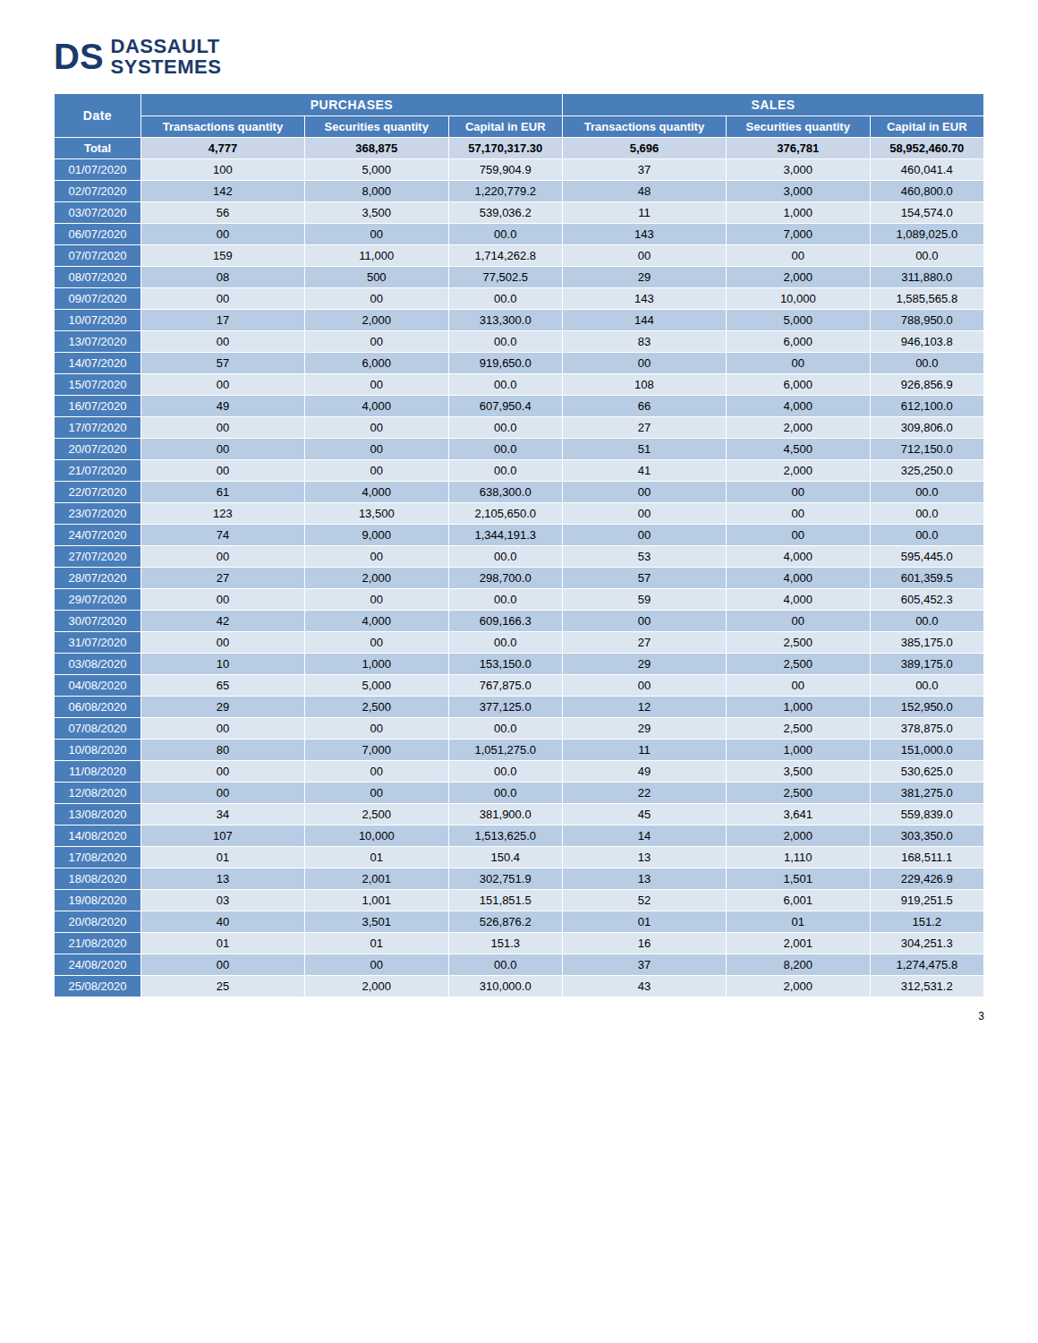DS DASSAULT
SYSTEMES
| Date | PURCHASES | SALES |
| --- | --- | --- |
| Transactions quantity | Securities quantity | Capital in EUR | Transactions quantity | Securities quantity | Capital in EUR |
| Total | 4,777 | 368,875 | 57,170,317.30 | 5,696 | 376,781 | 58,952,460.70 |
| 01/07/2020 | 100 | 5,000 | 759,904.9 | 37 | 3,000 | 460,041.4 |
| 02/07/2020 | 142 | 8,000 | 1,220,779.2 | 48 | 3,000 | 460,800.0 |
| 03/07/2020 | 56 | 3,500 | 539,036.2 | 11 | 1,000 | 154,574.0 |
| 06/07/2020 | 00 | 00 | 00.0 | 143 | 7,000 | 1,089,025.0 |
| 07/07/2020 | 159 | 11,000 | 1,714,262.8 | 00 | 00 | 00.0 |
| 08/07/2020 | 08 | 500 | 77,502.5 | 29 | 2,000 | 311,880.0 |
| 09/07/2020 | 00 | 00 | 00.0 | 143 | 10,000 | 1,585,565.8 |
| 10/07/2020 | 17 | 2,000 | 313,300.0 | 144 | 5,000 | 788,950.0 |
| 13/07/2020 | 00 | 00 | 00.0 | 83 | 6,000 | 946,103.8 |
| 14/07/2020 | 57 | 6,000 | 919,650.0 | 00 | 00 | 00.0 |
| 15/07/2020 | 00 | 00 | 00.0 | 108 | 6,000 | 926,856.9 |
| 16/07/2020 | 49 | 4,000 | 607,950.4 | 66 | 4,000 | 612,100.0 |
| 17/07/2020 | 00 | 00 | 00.0 | 27 | 2,000 | 309,806.0 |
| 20/07/2020 | 00 | 00 | 00.0 | 51 | 4,500 | 712,150.0 |
| 21/07/2020 | 00 | 00 | 00.0 | 41 | 2,000 | 325,250.0 |
| 22/07/2020 | 61 | 4,000 | 638,300.0 | 00 | 00 | 00.0 |
| 23/07/2020 | 123 | 13,500 | 2,105,650.0 | 00 | 00 | 00.0 |
| 24/07/2020 | 74 | 9,000 | 1,344,191.3 | 00 | 00 | 00.0 |
| 27/07/2020 | 00 | 00 | 00.0 | 53 | 4,000 | 595,445.0 |
| 28/07/2020 | 27 | 2,000 | 298,700.0 | 57 | 4,000 | 601,359.5 |
| 29/07/2020 | 00 | 00 | 00.0 | 59 | 4,000 | 605,452.3 |
| 30/07/2020 | 42 | 4,000 | 609,166.3 | 00 | 00 | 00.0 |
| 31/07/2020 | 00 | 00 | 00.0 | 27 | 2,500 | 385,175.0 |
| 03/08/2020 | 10 | 1,000 | 153,150.0 | 29 | 2,500 | 389,175.0 |
| 04/08/2020 | 65 | 5,000 | 767,875.0 | 00 | 00 | 00.0 |
| 06/08/2020 | 29 | 2,500 | 377,125.0 | 12 | 1,000 | 152,950.0 |
| 07/08/2020 | 00 | 00 | 00.0 | 29 | 2,500 | 378,875.0 |
| 10/08/2020 | 80 | 7,000 | 1,051,275.0 | 11 | 1,000 | 151,000.0 |
| 11/08/2020 | 00 | 00 | 00.0 | 49 | 3,500 | 530,625.0 |
| 12/08/2020 | 00 | 00 | 00.0 | 22 | 2,500 | 381,275.0 |
| 13/08/2020 | 34 | 2,500 | 381,900.0 | 45 | 3,641 | 559,839.0 |
| 14/08/2020 | 107 | 10,000 | 1,513,625.0 | 14 | 2,000 | 303,350.0 |
| 17/08/2020 | 01 | 01 | 150.4 | 13 | 1,110 | 168,511.1 |
| 18/08/2020 | 13 | 2,001 | 302,751.9 | 13 | 1,501 | 229,426.9 |
| 19/08/2020 | 03 | 1,001 | 151,851.5 | 52 | 6,001 | 919,251.5 |
| 20/08/2020 | 40 | 3,501 | 526,876.2 | 01 | 01 | 151.2 |
| 21/08/2020 | 01 | 01 | 151.3 | 16 | 2,001 | 304,251.3 |
| 24/08/2020 | 00 | 00 | 00.0 | 37 | 8,200 | 1,274,475.8 |
| 25/08/2020 | 25 | 2,000 | 310,000.0 | 43 | 2,000 | 312,531.2 |
3